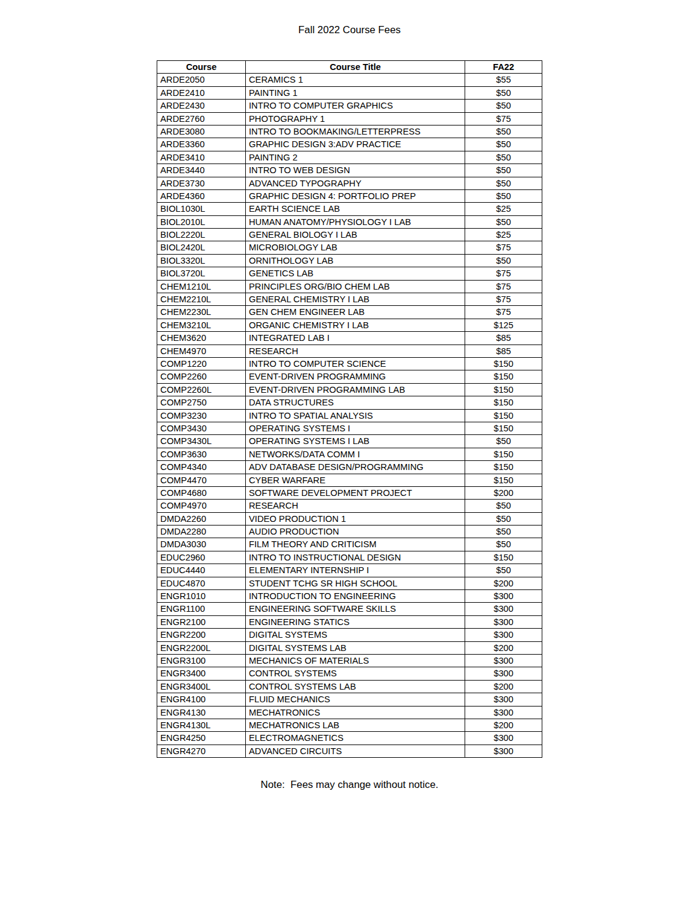Fall 2022 Course Fees
Note: Fees may change without notice.
| Course | Course Title | FA22 |
| --- | --- | --- |
| ARDE2050 | CERAMICS 1 | $55 |
| ARDE2410 | PAINTING 1 | $50 |
| ARDE2430 | INTRO TO COMPUTER GRAPHICS | $50 |
| ARDE2760 | PHOTOGRAPHY 1 | $75 |
| ARDE3080 | INTRO TO BOOKMAKING/LETTERPRESS | $50 |
| ARDE3360 | GRAPHIC DESIGN 3:ADV PRACTICE | $50 |
| ARDE3410 | PAINTING 2 | $50 |
| ARDE3440 | INTRO TO WEB DESIGN | $50 |
| ARDE3730 | ADVANCED TYPOGRAPHY | $50 |
| ARDE4360 | GRAPHIC DESIGN 4: PORTFOLIO PREP | $50 |
| BIOL1030L | EARTH SCIENCE LAB | $25 |
| BIOL2010L | HUMAN ANATOMY/PHYSIOLOGY I LAB | $50 |
| BIOL2220L | GENERAL BIOLOGY I LAB | $25 |
| BIOL2420L | MICROBIOLOGY LAB | $75 |
| BIOL3320L | ORNITHOLOGY LAB | $50 |
| BIOL3720L | GENETICS LAB | $75 |
| CHEM1210L | PRINCIPLES ORG/BIO CHEM LAB | $75 |
| CHEM2210L | GENERAL CHEMISTRY I LAB | $75 |
| CHEM2230L | GEN CHEM ENGINEER LAB | $75 |
| CHEM3210L | ORGANIC CHEMISTRY I LAB | $125 |
| CHEM3620 | INTEGRATED LAB I | $85 |
| CHEM4970 | RESEARCH | $85 |
| COMP1220 | INTRO TO COMPUTER SCIENCE | $150 |
| COMP2260 | EVENT-DRIVEN PROGRAMMING | $150 |
| COMP2260L | EVENT-DRIVEN PROGRAMMING LAB | $150 |
| COMP2750 | DATA STRUCTURES | $150 |
| COMP3230 | INTRO TO SPATIAL ANALYSIS | $150 |
| COMP3430 | OPERATING SYSTEMS I | $150 |
| COMP3430L | OPERATING SYSTEMS I LAB | $50 |
| COMP3630 | NETWORKS/DATA COMM I | $150 |
| COMP4340 | ADV DATABASE DESIGN/PROGRAMMING | $150 |
| COMP4470 | CYBER WARFARE | $150 |
| COMP4680 | SOFTWARE DEVELOPMENT PROJECT | $200 |
| COMP4970 | RESEARCH | $50 |
| DMDA2260 | VIDEO PRODUCTION 1 | $50 |
| DMDA2280 | AUDIO PRODUCTION | $50 |
| DMDA3030 | FILM THEORY AND CRITICISM | $50 |
| EDUC2960 | INTRO TO INSTRUCTIONAL DESIGN | $150 |
| EDUC4440 | ELEMENTARY INTERNSHIP I | $50 |
| EDUC4870 | STUDENT TCHG SR HIGH SCHOOL | $200 |
| ENGR1010 | INTRODUCTION TO ENGINEERING | $300 |
| ENGR1100 | ENGINEERING SOFTWARE SKILLS | $300 |
| ENGR2100 | ENGINEERING STATICS | $300 |
| ENGR2200 | DIGITAL SYSTEMS | $300 |
| ENGR2200L | DIGITAL SYSTEMS LAB | $200 |
| ENGR3100 | MECHANICS OF MATERIALS | $300 |
| ENGR3400 | CONTROL SYSTEMS | $300 |
| ENGR3400L | CONTROL SYSTEMS LAB | $200 |
| ENGR4100 | FLUID MECHANICS | $300 |
| ENGR4130 | MECHATRONICS | $300 |
| ENGR4130L | MECHATRONICS LAB | $200 |
| ENGR4250 | ELECTROMAGNETICS | $300 |
| ENGR4270 | ADVANCED CIRCUITS | $300 |